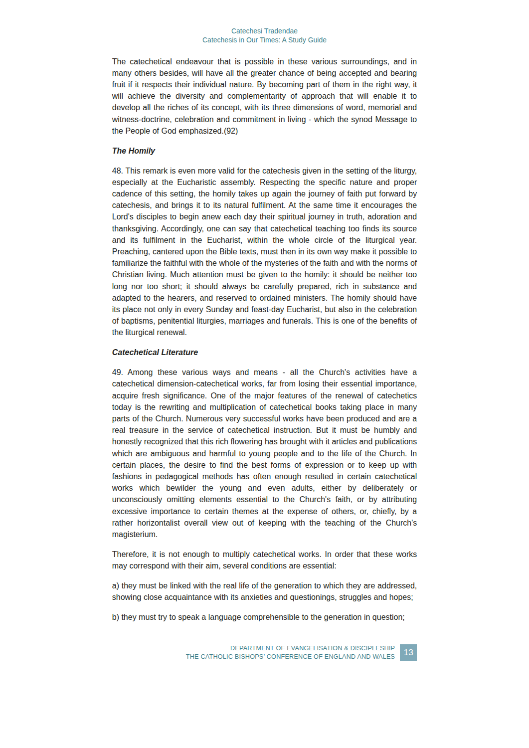Catechesi Tradendae Catechesis in Our Times: A Study Guide
The catechetical endeavour that is possible in these various surroundings, and in many others besides, will have all the greater chance of being accepted and bearing fruit if it respects their individual nature. By becoming part of them in the right way, it will achieve the diversity and complementarity of approach that will enable it to develop all the riches of its concept, with its three dimensions of word, memorial and witness-doctrine, celebration and commitment in living - which the synod Message to the People of God emphasized.(92)
The Homily
48. This remark is even more valid for the catechesis given in the setting of the liturgy, especially at the Eucharistic assembly. Respecting the specific nature and proper cadence of this setting, the homily takes up again the journey of faith put forward by catechesis, and brings it to its natural fulfilment. At the same time it encourages the Lord's disciples to begin anew each day their spiritual journey in truth, adoration and thanksgiving. Accordingly, one can say that catechetical teaching too finds its source and its fulfilment in the Eucharist, within the whole circle of the liturgical year. Preaching, cantered upon the Bible texts, must then in its own way make it possible to familiarize the faithful with the whole of the mysteries of the faith and with the norms of Christian living. Much attention must be given to the homily: it should be neither too long nor too short; it should always be carefully prepared, rich in substance and adapted to the hearers, and reserved to ordained ministers. The homily should have its place not only in every Sunday and feast-day Eucharist, but also in the celebration of baptisms, penitential liturgies, marriages and funerals. This is one of the benefits of the liturgical renewal.
Catechetical Literature
49. Among these various ways and means - all the Church's activities have a catechetical dimension-catechetical works, far from losing their essential importance, acquire fresh significance. One of the major features of the renewal of catechetics today is the rewriting and multiplication of catechetical books taking place in many parts of the Church. Numerous very successful works have been produced and are a real treasure in the service of catechetical instruction. But it must be humbly and honestly recognized that this rich flowering has brought with it articles and publications which are ambiguous and harmful to young people and to the life of the Church. In certain places, the desire to find the best forms of expression or to keep up with fashions in pedagogical methods has often enough resulted in certain catechetical works which bewilder the young and even adults, either by deliberately or unconsciously omitting elements essential to the Church's faith, or by attributing excessive importance to certain themes at the expense of others, or, chiefly, by a rather horizontalist overall view out of keeping with the teaching of the Church's magisterium.
Therefore, it is not enough to multiply catechetical works. In order that these works may correspond with their aim, several conditions are essential:
a) they must be linked with the real life of the generation to which they are addressed, showing close acquaintance with its anxieties and questionings, struggles and hopes;
b) they must try to speak a language comprehensible to the generation in question;
DEPARTMENT OF EVANGELISATION & DISCIPLESHIP
THE CATHOLIC BISHOPS’ CONFERENCE OF ENGLAND AND WALES
13